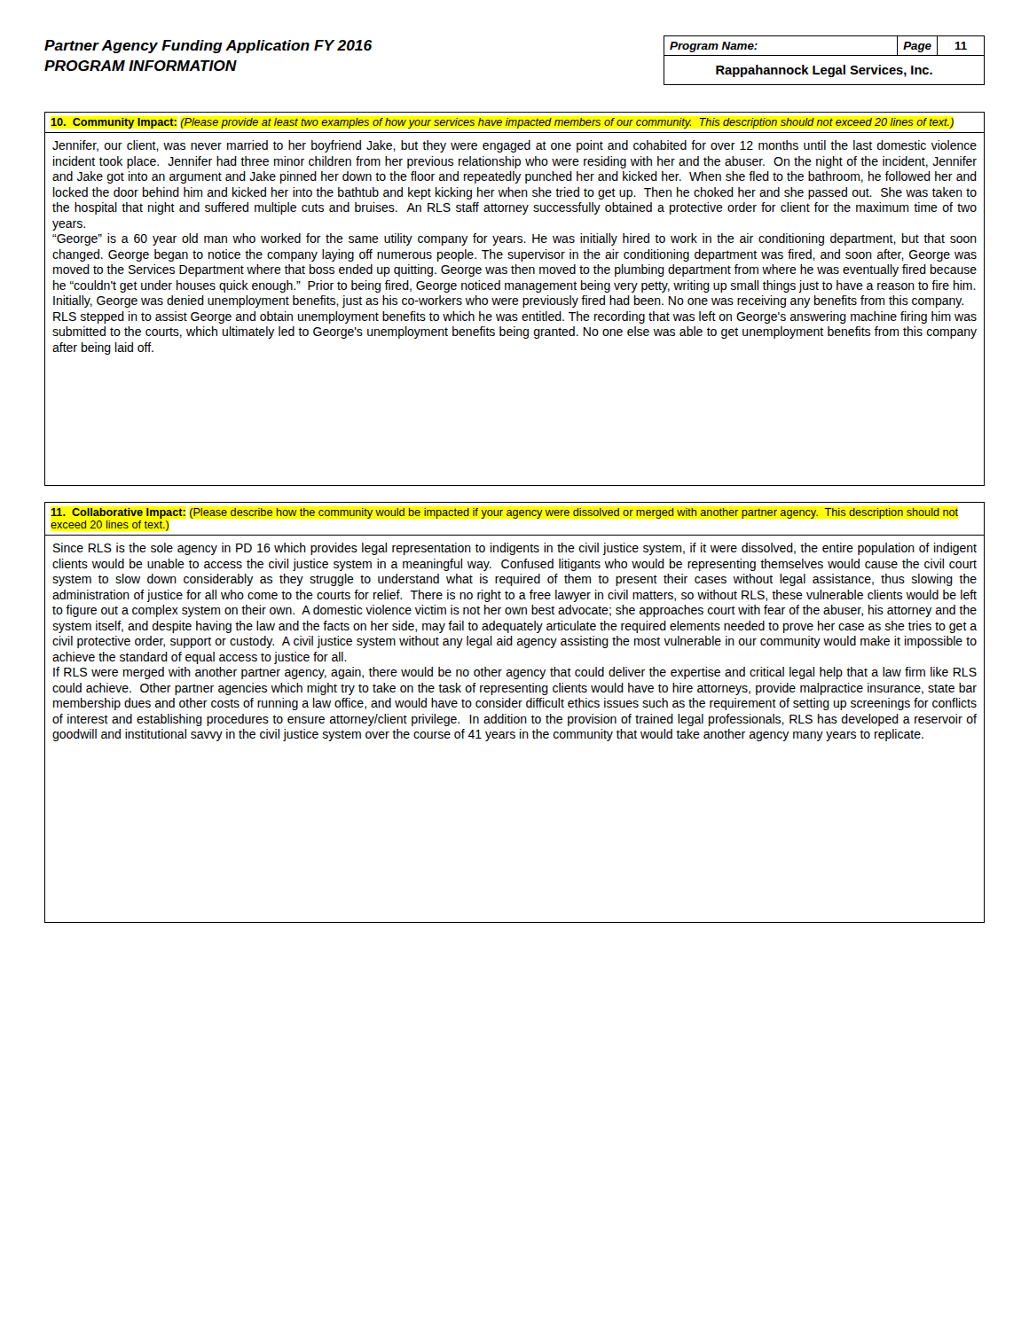Partner Agency Funding Application FY 2016
PROGRAM INFORMATION
Program Name:
Page
11
Rappahannock Legal Services, Inc.
10. Community Impact: (Please provide at least two examples of how your services have impacted members of our community. This description should not exceed 20 lines of text.)
Jennifer, our client, was never married to her boyfriend Jake, but they were engaged at one point and cohabited for over 12 months until the last domestic violence incident took place. Jennifer had three minor children from her previous relationship who were residing with her and the abuser. On the night of the incident, Jennifer and Jake got into an argument and Jake pinned her down to the floor and repeatedly punched her and kicked her. When she fled to the bathroom, he followed her and locked the door behind him and kicked her into the bathtub and kept kicking her when she tried to get up. Then he choked her and she passed out. She was taken to the hospital that night and suffered multiple cuts and bruises. An RLS staff attorney successfully obtained a protective order for client for the maximum time of two years.
“George” is a 60 year old man who worked for the same utility company for years. He was initially hired to work in the air conditioning department, but that soon changed. George began to notice the company laying off numerous people. The supervisor in the air conditioning department was fired, and soon after, George was moved to the Services Department where that boss ended up quitting. George was then moved to the plumbing department from where he was eventually fired because he “couldn't get under houses quick enough.” Prior to being fired, George noticed management being very petty, writing up small things just to have a reason to fire him.
Initially, George was denied unemployment benefits, just as his co-workers who were previously fired had been. No one was receiving any benefits from this company.
RLS stepped in to assist George and obtain unemployment benefits to which he was entitled. The recording that was left on George's answering machine firing him was submitted to the courts, which ultimately led to George's unemployment benefits being granted. No one else was able to get unemployment benefits from this company after being laid off.
11. Collaborative Impact: (Please describe how the community would be impacted if your agency were dissolved or merged with another partner agency. This description should not exceed 20 lines of text.)
Since RLS is the sole agency in PD 16 which provides legal representation to indigents in the civil justice system, if it were dissolved, the entire population of indigent clients would be unable to access the civil justice system in a meaningful way. Confused litigants who would be representing themselves would cause the civil court system to slow down considerably as they struggle to understand what is required of them to present their cases without legal assistance, thus slowing the administration of justice for all who come to the courts for relief. There is no right to a free lawyer in civil matters, so without RLS, these vulnerable clients would be left to figure out a complex system on their own. A domestic violence victim is not her own best advocate; she approaches court with fear of the abuser, his attorney and the system itself, and despite having the law and the facts on her side, may fail to adequately articulate the required elements needed to prove her case as she tries to get a civil protective order, support or custody. A civil justice system without any legal aid agency assisting the most vulnerable in our community would make it impossible to achieve the standard of equal access to justice for all.
If RLS were merged with another partner agency, again, there would be no other agency that could deliver the expertise and critical legal help that a law firm like RLS could achieve. Other partner agencies which might try to take on the task of representing clients would have to hire attorneys, provide malpractice insurance, state bar membership dues and other costs of running a law office, and would have to consider difficult ethics issues such as the requirement of setting up screenings for conflicts of interest and establishing procedures to ensure attorney/client privilege. In addition to the provision of trained legal professionals, RLS has developed a reservoir of goodwill and institutional savvy in the civil justice system over the course of 41 years in the community that would take another agency many years to replicate.